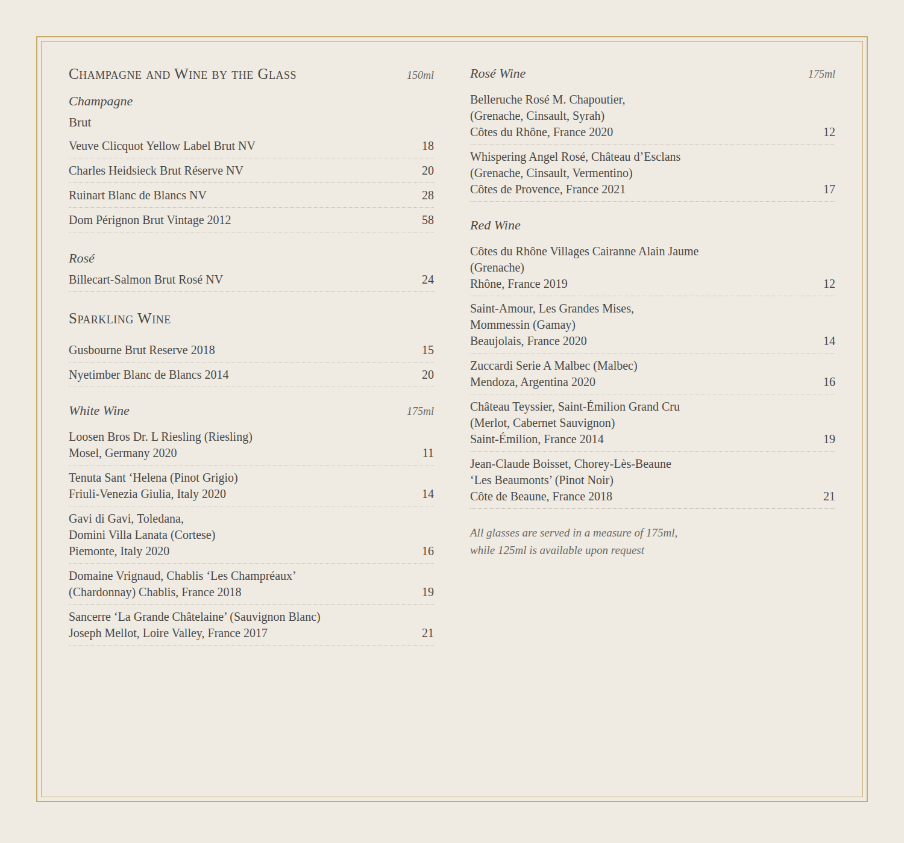Champagne and Wine by the Glass 150ml
Champagne
Brut
Veuve Clicquot Yellow Label Brut NV 18
Charles Heidsieck Brut Réserve NV 20
Ruinart Blanc de Blancs NV 28
Dom Pérignon Brut Vintage 201258
Rosé
Billecart-Salmon Brut Rosé NV 24
Sparkling Wine
Gusbourne Brut Reserve 201815
Nyetimber Blanc de Blancs 201420
White Wine 175ml
Loosen Bros Dr. L Riesling (Riesling)
Mosel, Germany 2020 11
Tenuta Sant ‘Helena (Pinot Grigio)
Friuli-Venezia Giulia, Italy 2020 14
Gavi di Gavi, Toledana,
Domini Villa Lanata (Cortese)
Piemonte, Italy 2020 16
Domaine Vrignaud, Chablis ‘Les Champréaux’
(Chardonnay) Chablis, France 2018 19
Sancerre ‘La Grande Châtelaine’ (Sauvignon Blanc)
Joseph Mellot, Loire Valley, France 2017 21
Rosé Wine 175ml
Belleruche Rosé M. Chapoutier,
(Grenache, Cinsault, Syrah)
Côtes du Rhône, France 2020 12
Whispering Angel Rosé, Château d’Esclans
(Grenache, Cinsault, Vermentino)
Côtes de Provence, France 2021 17
Red Wine
Côtes du Rhône Villages Cairanne Alain Jaume
(Grenache)
Rhône, France 2019 12
Saint-Amour, Les Grandes Mises,
Mommessin (Gamay)
Beaujolais, France 2020 14
Zuccardi Serie A Malbec (Malbec)
Mendoza, Argentina 2020 16
Château Teyssier, Saint-Émilion Grand Cru
(Merlot, Cabernet Sauvignon)
Saint-Émilion, France 2014 19
Jean-Claude Boisset, Chorey-Lès-Beaune
‘Les Beaumonts’ (Pinot Noir)
Côte de Beaune, France 2018 21
All glasses are served in a measure of 175ml,
while 125ml is available upon request